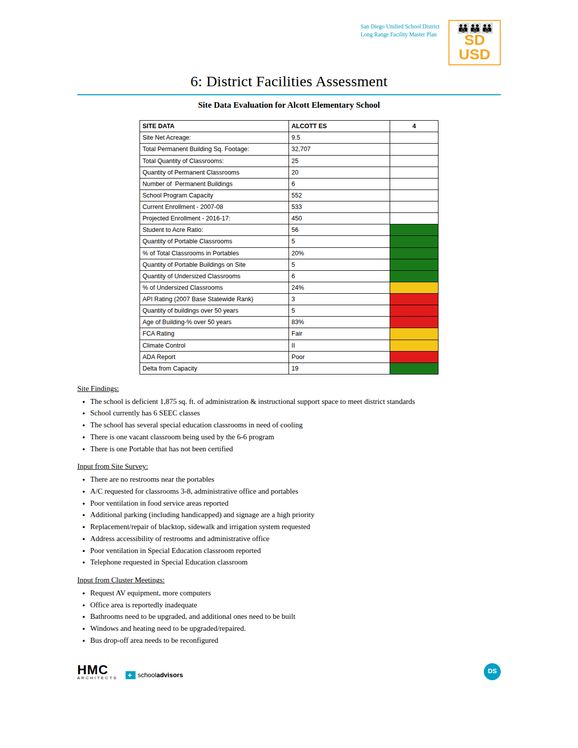San Diego Unified School District
Long Range Facility Master Plan
👪👪👪
SD
USD
6: District Facilities Assessment
Site Data Evaluation for Alcott Elementary School
| SITE DATA | ALCOTT ES | 4 |
| --- | --- | --- |
| Site Net Acreage: | 9.5 | |
| Total Permanent Building Sq. Footage: | 32,707 | |
| Total Quantity of Classrooms: | 25 | |
| Quantity of Permanent Classrooms | 20 | |
| Number of Permanent Buildings | 6 | |
| School Program Capacity | 552 | |
| Current Enrollment - 2007-08 | 533 | |
| Projected Enrollment - 2016-17: | 450 | |
| Student to Acre Ratio: | 56 | |
| Quantity of Portable Classrooms | 5 | |
| % of Total Classrooms in Portables | 20% | |
| Quantity of Portable Buildings on Site | 5 | |
| Quantity of Undersized Classrooms | 6 | |
| % of Undersized Classrooms | 24% | |
| API Rating (2007 Base Statewide Rank) | 3 | |
| Quantity of buildings over 50 years | 5 | |
| Age of Building-% over 50 years | 83% | |
| FCA Rating | Fair | |
| Climate Control | II | |
| ADA Report | Poor | |
| Delta from Capacity | 19 | |
Site Findings:
The school is deficient 1,875 sq. ft. of administration & instructional support space to meet district standards
School currently has 6 SEEC classes
The school has several special education classrooms in need of cooling
There is one vacant classroom being used by the 6-6 program
There is one Portable that has not been certified
Input from Site Survey:
There are no restrooms near the portables
A/C requested for classrooms 3-8, administrative office and portables
Poor ventilation in food service areas reported
Additional parking (including handicapped) and signage are a high priority
Replacement/repair of blacktop, sidewalk and irrigation system requested
Address accessibility of restrooms and administrative office
Poor ventilation in Special Education classroom reported
Telephone requested in Special Education classroom
Input from Cluster Meetings:
Request AV equipment, more computers
Office area is reportedly inadequate
Bathrooms need to be upgraded, and additional ones need to be built
Windows and heating need to be upgraded/repaired.
Bus drop-off area needs to be reconfigured
HMC
ARCHITECTS
schooladvisors
DS